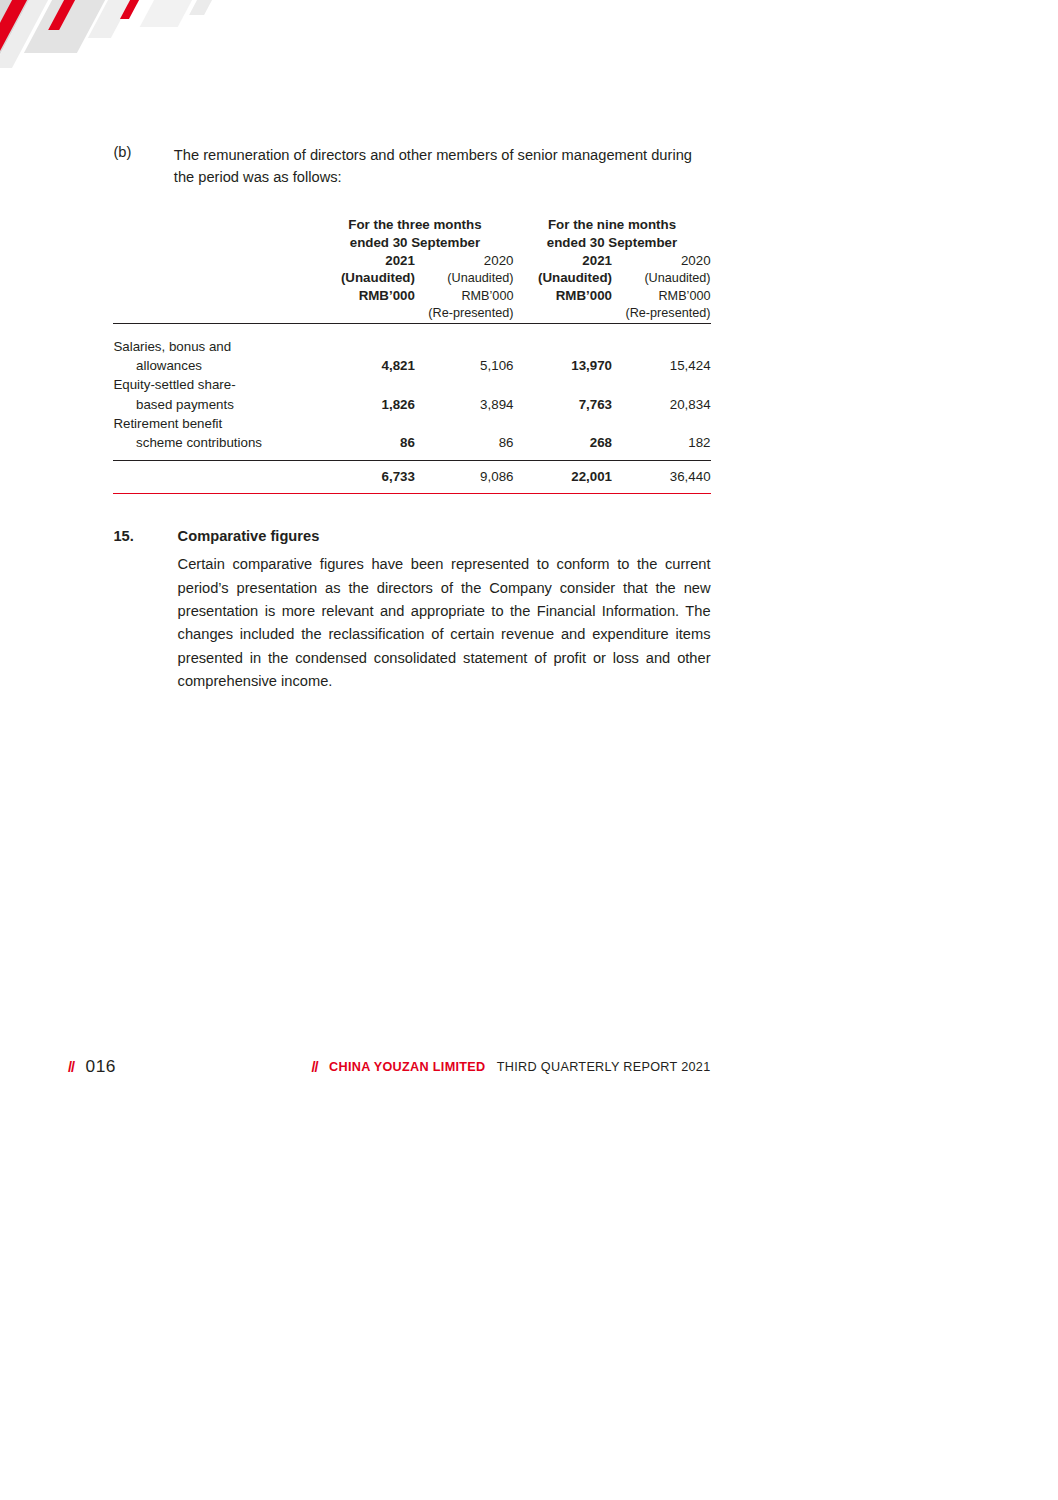(b)
The remuneration of directors and other members of senior management during the period was as follows:
| | For the three months ended 30 September | For the nine months ended 30 September |
| --- | --- | --- |
| | 2021 | 2020 | 2021 | 2020 |
| | (Unaudited) | (Unaudited) | (Unaudited) | (Unaudited) |
| | RMB’000 | RMB’000 | RMB’000 | RMB’000 |
| | | (Re-presented) | | (Re-presented) |
| Salaries, bonus and allowances | 4,821 | 5,106 | 13,970 | 15,424 |
| Equity-settled share- based payments | 1,826 | 3,894 | 7,763 | 20,834 |
| Retirement benefit scheme contributions | 86 | 86 | 268 | 182 |
| | 6,733 | 9,086 | 22,001 | 36,440 |
15.
Comparative figures
Certain comparative figures have been represented to conform to the current period’s presentation as the directors of the Company consider that the new presentation is more relevant and appropriate to the Financial Information. The changes included the reclassification of certain revenue and expenditure items presented in the condensed consolidated statement of profit or loss and other comprehensive income.
// 016
// CHINA YOUZAN LIMITED THIRD QUARTERLY REPORT 2021